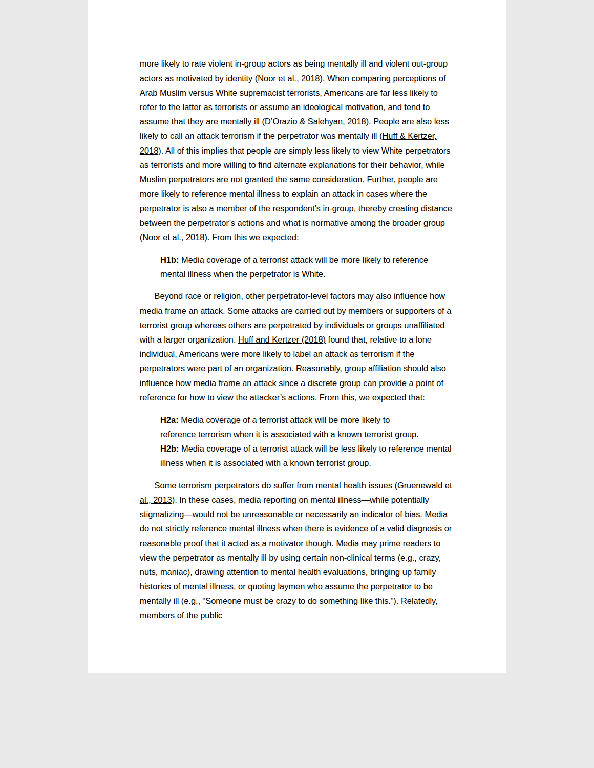more likely to rate violent in-group actors as being mentally ill and violent out-group actors as motivated by identity (Noor et al., 2018). When comparing perceptions of Arab Muslim versus White supremacist terrorists, Americans are far less likely to refer to the latter as terrorists or assume an ideological motivation, and tend to assume that they are mentally ill (D’Orazio & Salehyan, 2018). People are also less likely to call an attack terrorism if the perpetrator was mentally ill (Huff & Kertzer, 2018). All of this implies that people are simply less likely to view White perpetrators as terrorists and more willing to find alternate explanations for their behavior, while Muslim perpetrators are not granted the same consideration. Further, people are more likely to reference mental illness to explain an attack in cases where the perpetrator is also a member of the respondent’s in-group, thereby creating distance between the perpetrator’s actions and what is normative among the broader group (Noor et al., 2018). From this we expected:
H1b: Media coverage of a terrorist attack will be more likely to reference mental illness when the perpetrator is White.
Beyond race or religion, other perpetrator-level factors may also influence how media frame an attack. Some attacks are carried out by members or supporters of a terrorist group whereas others are perpetrated by individuals or groups unaffiliated with a larger organization. Huff and Kertzer (2018) found that, relative to a lone individual, Americans were more likely to label an attack as terrorism if the perpetrators were part of an organization. Reasonably, group affiliation should also influence how media frame an attack since a discrete group can provide a point of reference for how to view the attacker’s actions. From this, we expected that:
H2a: Media coverage of a terrorist attack will be more likely to
reference terrorism when it is associated with a known terrorist group.
H2b: Media coverage of a terrorist attack will be less likely to reference mental illness when it is associated with a known terrorist group.
Some terrorism perpetrators do suffer from mental health issues (Gruenewald et al., 2013). In these cases, media reporting on mental illness—while potentially stigmatizing—would not be unreasonable or necessarily an indicator of bias. Media do not strictly reference mental illness when there is evidence of a valid diagnosis or reasonable proof that it acted as a motivator though. Media may prime readers to view the perpetrator as mentally ill by using certain non-clinical terms (e.g., crazy, nuts, maniac), drawing attention to mental health evaluations, bringing up family histories of mental illness, or quoting laymen who assume the perpetrator to be mentally ill (e.g., “Someone must be crazy to do something like this.”). Relatedly, members of the public